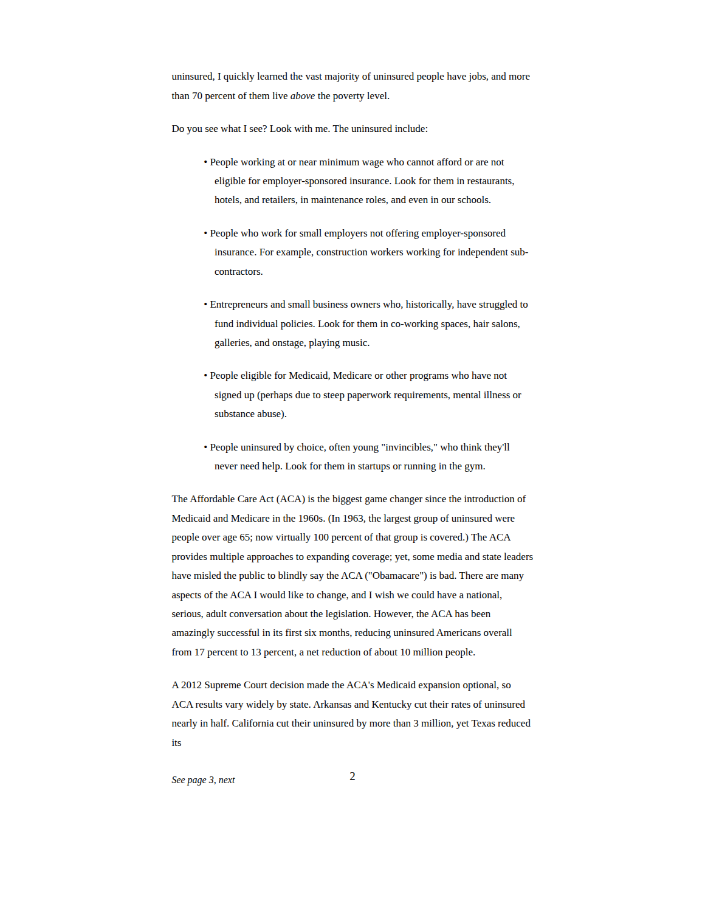uninsured, I quickly learned the vast majority of uninsured people have jobs, and more than 70 percent of them live above the poverty level.
Do you see what I see? Look with me. The uninsured include:
• People working at or near minimum wage who cannot afford or are not eligible for employer-sponsored insurance. Look for them in restaurants, hotels, and retailers, in maintenance roles, and even in our schools.
• People who work for small employers not offering employer-sponsored insurance. For example, construction workers working for independent sub-contractors.
• Entrepreneurs and small business owners who, historically, have struggled to fund individual policies. Look for them in co-working spaces, hair salons, galleries, and onstage, playing music.
• People eligible for Medicaid, Medicare or other programs who have not signed up (perhaps due to steep paperwork requirements, mental illness or substance abuse).
• People uninsured by choice, often young "invincibles," who think they'll never need help. Look for them in startups or running in the gym.
The Affordable Care Act (ACA) is the biggest game changer since the introduction of Medicaid and Medicare in the 1960s. (In 1963, the largest group of uninsured were people over age 65; now virtually 100 percent of that group is covered.) The ACA provides multiple approaches to expanding coverage; yet, some media and state leaders have misled the public to blindly say the ACA ("Obamacare") is bad. There are many aspects of the ACA I would like to change, and I wish we could have a national, serious, adult conversation about the legislation. However, the ACA has been amazingly successful in its first six months, reducing uninsured Americans overall from 17 percent to 13 percent, a net reduction of about 10 million people.
A 2012 Supreme Court decision made the ACA's Medicaid expansion optional, so ACA results vary widely by state. Arkansas and Kentucky cut their rates of uninsured nearly in half. California cut their uninsured by more than 3 million, yet Texas reduced its
See page 3, next 2